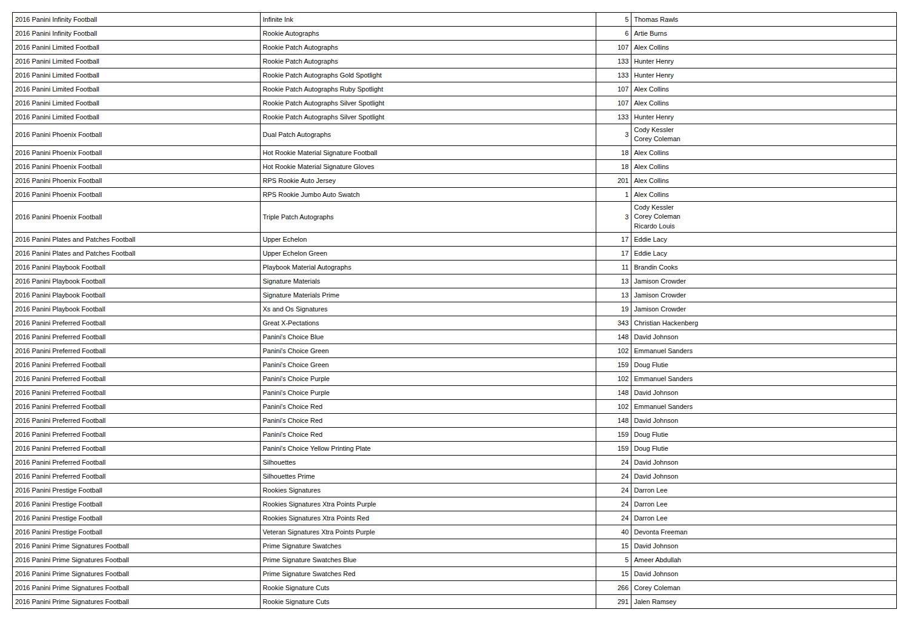| 2016 Panini Infinity Football | Infinite Ink | 5 | Thomas Rawls |
| 2016 Panini Infinity Football | Rookie Autographs | 6 | Artie Burns |
| 2016 Panini Limited Football | Rookie Patch Autographs | 107 | Alex Collins |
| 2016 Panini Limited Football | Rookie Patch Autographs | 133 | Hunter Henry |
| 2016 Panini Limited Football | Rookie Patch Autographs Gold Spotlight | 133 | Hunter Henry |
| 2016 Panini Limited Football | Rookie Patch Autographs Ruby Spotlight | 107 | Alex Collins |
| 2016 Panini Limited Football | Rookie Patch Autographs Silver Spotlight | 107 | Alex Collins |
| 2016 Panini Limited Football | Rookie Patch Autographs Silver Spotlight | 133 | Hunter Henry |
| 2016 Panini Phoenix Football | Dual Patch Autographs | 3 | Cody Kessler Corey Coleman |
| 2016 Panini Phoenix Football | Hot Rookie Material Signature Football | 18 | Alex Collins |
| 2016 Panini Phoenix Football | Hot Rookie Material Signature Gloves | 18 | Alex Collins |
| 2016 Panini Phoenix Football | RPS Rookie Auto Jersey | 201 | Alex Collins |
| 2016 Panini Phoenix Football | RPS Rookie Jumbo Auto Swatch | 1 | Alex Collins |
| 2016 Panini Phoenix Football | Triple Patch Autographs | 3 | Cody Kessler Corey Coleman Ricardo Louis |
| 2016 Panini Plates and Patches Football | Upper Echelon | 17 | Eddie Lacy |
| 2016 Panini Plates and Patches Football | Upper Echelon Green | 17 | Eddie Lacy |
| 2016 Panini Playbook Football | Playbook Material Autographs | 11 | Brandin Cooks |
| 2016 Panini Playbook Football | Signature Materials | 13 | Jamison Crowder |
| 2016 Panini Playbook Football | Signature Materials Prime | 13 | Jamison Crowder |
| 2016 Panini Playbook Football | Xs and Os Signatures | 19 | Jamison Crowder |
| 2016 Panini Preferred Football | Great X-Pectations | 343 | Christian Hackenberg |
| 2016 Panini Preferred Football | Panini's Choice Blue | 148 | David Johnson |
| 2016 Panini Preferred Football | Panini's Choice Green | 102 | Emmanuel Sanders |
| 2016 Panini Preferred Football | Panini's Choice Green | 159 | Doug Flutie |
| 2016 Panini Preferred Football | Panini's Choice Purple | 102 | Emmanuel Sanders |
| 2016 Panini Preferred Football | Panini's Choice Purple | 148 | David Johnson |
| 2016 Panini Preferred Football | Panini's Choice Red | 102 | Emmanuel Sanders |
| 2016 Panini Preferred Football | Panini's Choice Red | 148 | David Johnson |
| 2016 Panini Preferred Football | Panini's Choice Red | 159 | Doug Flutie |
| 2016 Panini Preferred Football | Panini's Choice Yellow Printing Plate | 159 | Doug Flutie |
| 2016 Panini Preferred Football | Silhouettes | 24 | David Johnson |
| 2016 Panini Preferred Football | Silhouettes Prime | 24 | David Johnson |
| 2016 Panini Prestige Football | Rookies Signatures | 24 | Darron Lee |
| 2016 Panini Prestige Football | Rookies Signatures Xtra Points Purple | 24 | Darron Lee |
| 2016 Panini Prestige Football | Rookies Signatures Xtra Points Red | 24 | Darron Lee |
| 2016 Panini Prestige Football | Veteran Signatures Xtra Points Purple | 40 | Devonta Freeman |
| 2016 Panini Prime Signatures Football | Prime Signature Swatches | 15 | David Johnson |
| 2016 Panini Prime Signatures Football | Prime Signature Swatches Blue | 5 | Ameer Abdullah |
| 2016 Panini Prime Signatures Football | Prime Signature Swatches Red | 15 | David Johnson |
| 2016 Panini Prime Signatures Football | Rookie Signature Cuts | 266 | Corey Coleman |
| 2016 Panini Prime Signatures Football | Rookie Signature Cuts | 291 | Jalen Ramsey |